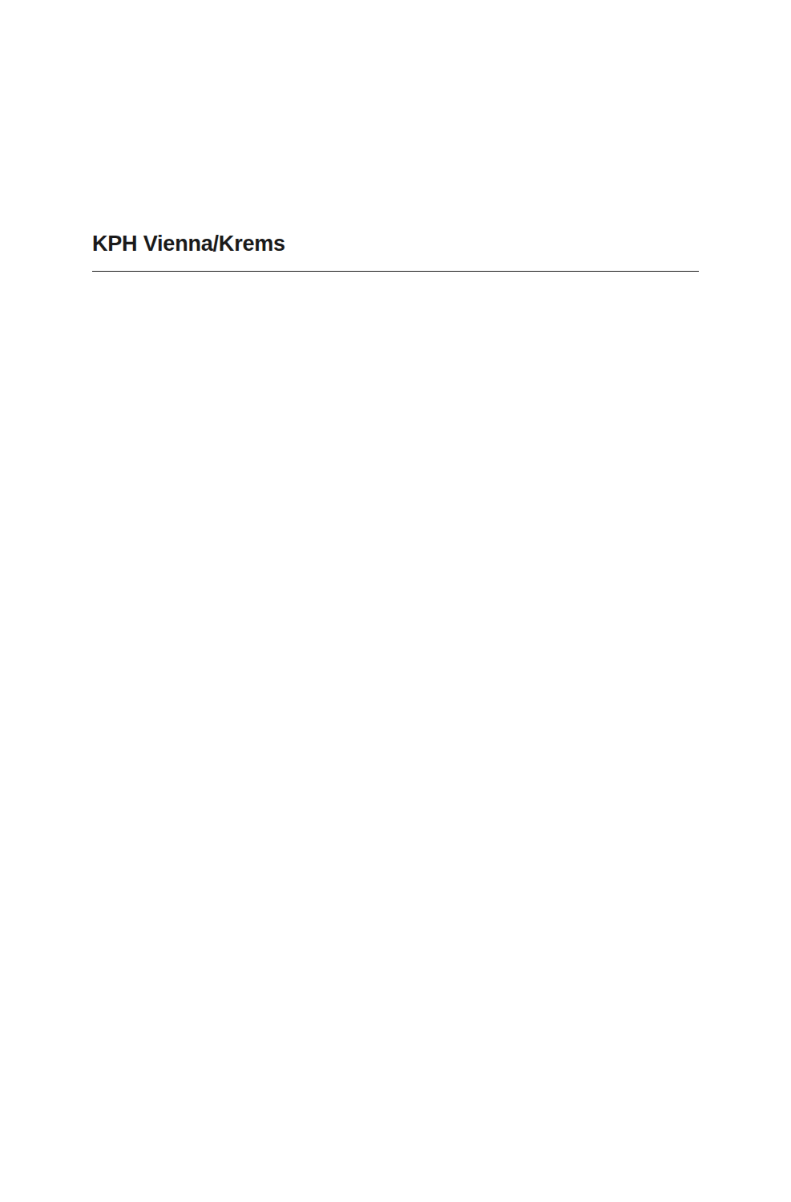KPH Vienna/Krems